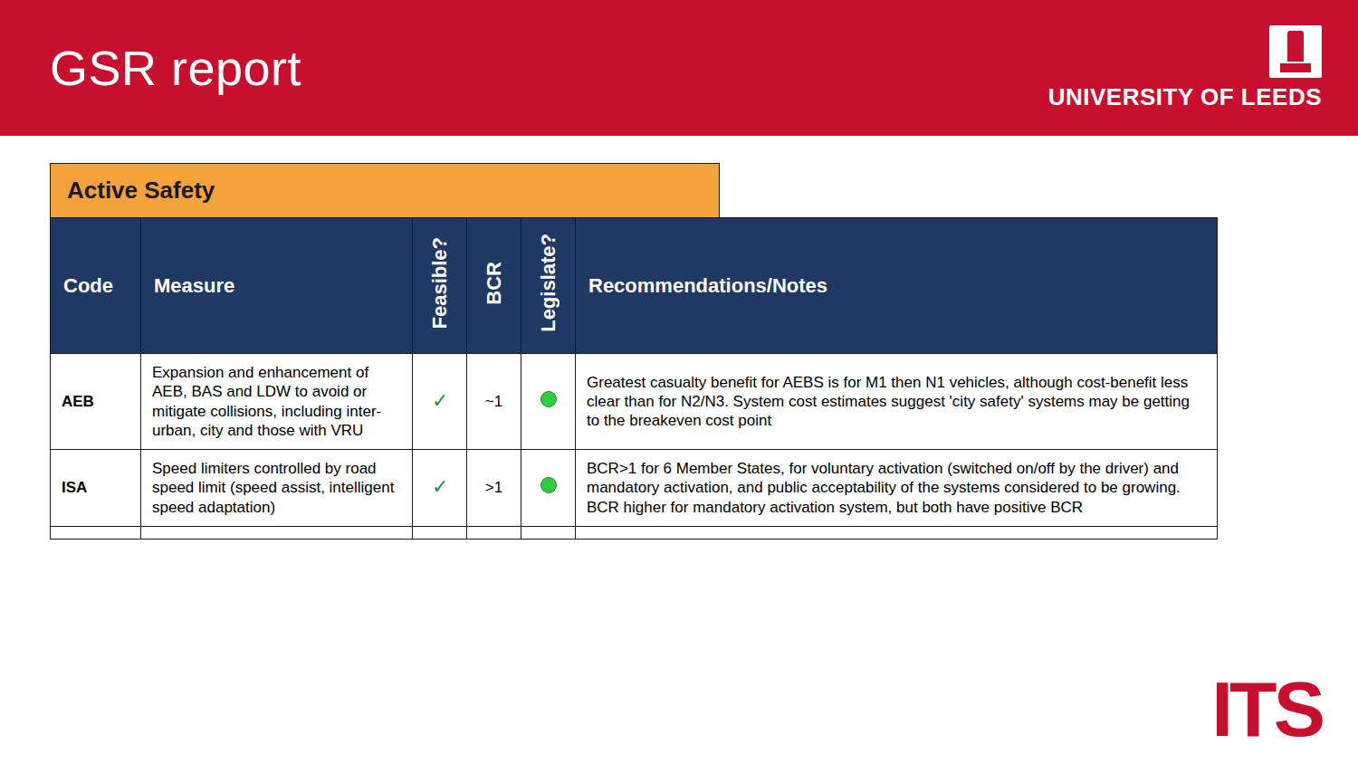GSR report
UNIVERSITY OF LEEDS
Active Safety
| Code | Measure | Feasible? | BCR | Legislate? | Recommendations/Notes |
| --- | --- | --- | --- | --- | --- |
| AEB | Expansion and enhancement of AEB, BAS and LDW to avoid or mitigate collisions, including inter-urban, city and those with VRU | ✓ | ~1 | | Greatest casualty benefit for AEBS is for M1 then N1 vehicles, although cost-benefit less clear than for N2/N3. System cost estimates suggest 'city safety' systems may be getting to the breakeven cost point |
| ISA | Speed limiters controlled by road speed limit (speed assist, intelligent speed adaptation) | ✓ | >1 | | BCR>1 for 6 Member States, for voluntary activation (switched on/off by the driver) and mandatory activation, and public acceptability of the systems considered to be growing. BCR higher for mandatory activation system, but both have positive BCR |
ITS